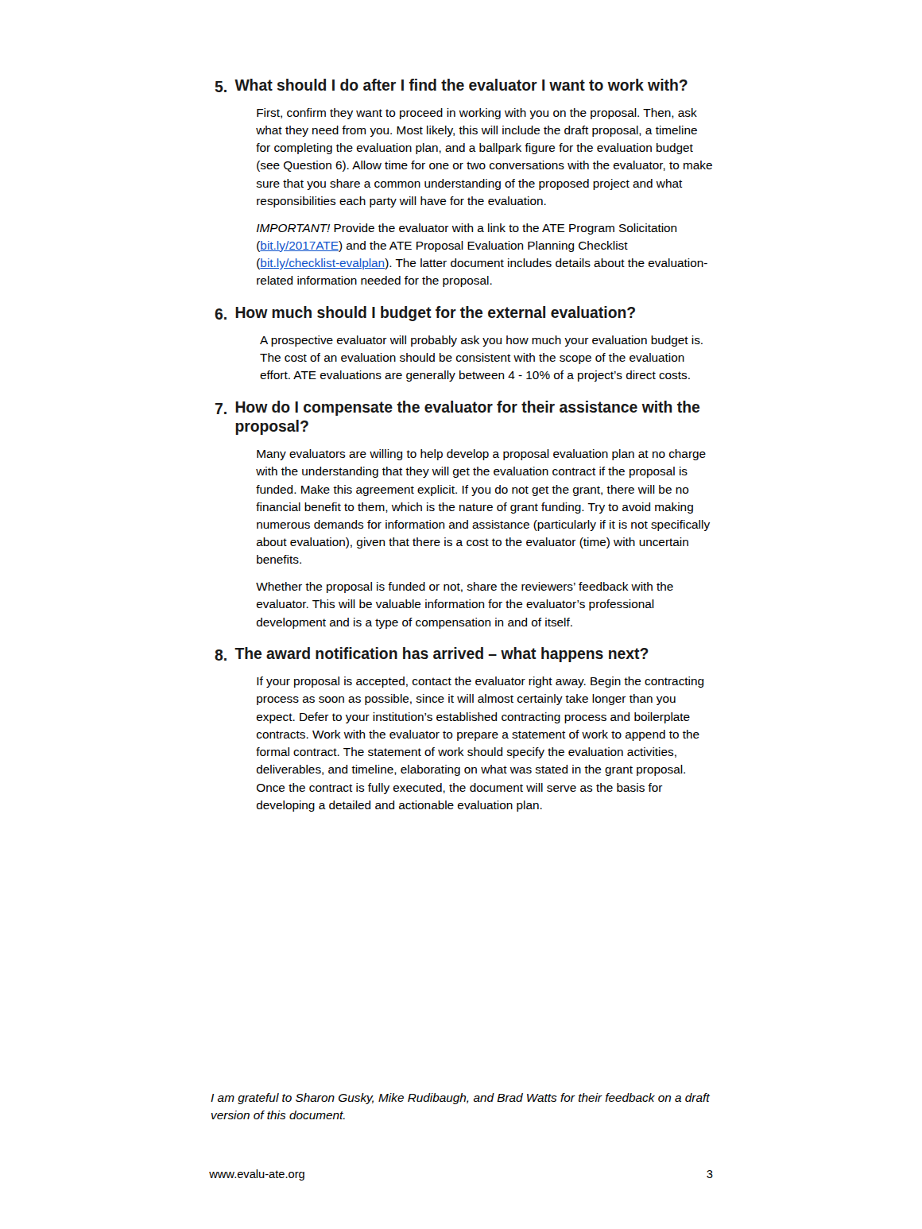5.
What should I do after I find the evaluator I want to work with?
First, confirm they want to proceed in working with you on the proposal. Then, ask what they need from you. Most likely, this will include the draft proposal, a timeline for completing the evaluation plan, and a ballpark figure for the evaluation budget (see Question 6). Allow time for one or two conversations with the evaluator, to make sure that you share a common understanding of the proposed project and what responsibilities each party will have for the evaluation.
IMPORTANT! Provide the evaluator with a link to the ATE Program Solicitation (bit.ly/2017ATE) and the ATE Proposal Evaluation Planning Checklist (bit.ly/checklist-evalplan). The latter document includes details about the evaluation-related information needed for the proposal.
6.
How much should I budget for the external evaluation?
A prospective evaluator will probably ask you how much your evaluation budget is. The cost of an evaluation should be consistent with the scope of the evaluation effort. ATE evaluations are generally between 4 - 10% of a project’s direct costs.
7.
How do I compensate the evaluator for their assistance with the proposal?
Many evaluators are willing to help develop a proposal evaluation plan at no charge with the understanding that they will get the evaluation contract if the proposal is funded. Make this agreement explicit. If you do not get the grant, there will be no financial benefit to them, which is the nature of grant funding. Try to avoid making numerous demands for information and assistance (particularly if it is not specifically about evaluation), given that there is a cost to the evaluator (time) with uncertain benefits.
Whether the proposal is funded or not, share the reviewers’ feedback with the evaluator. This will be valuable information for the evaluator’s professional development and is a type of compensation in and of itself.
8.
The award notification has arrived – what happens next?
If your proposal is accepted, contact the evaluator right away. Begin the contracting process as soon as possible, since it will almost certainly take longer than you expect. Defer to your institution’s established contracting process and boilerplate contracts. Work with the evaluator to prepare a statement of work to append to the formal contract. The statement of work should specify the evaluation activities, deliverables, and timeline, elaborating on what was stated in the grant proposal. Once the contract is fully executed, the document will serve as the basis for developing a detailed and actionable evaluation plan.
I am grateful to Sharon Gusky, Mike Rudibaugh, and Brad Watts for their feedback on a draft version of this document.
www.evalu-ate.org 3